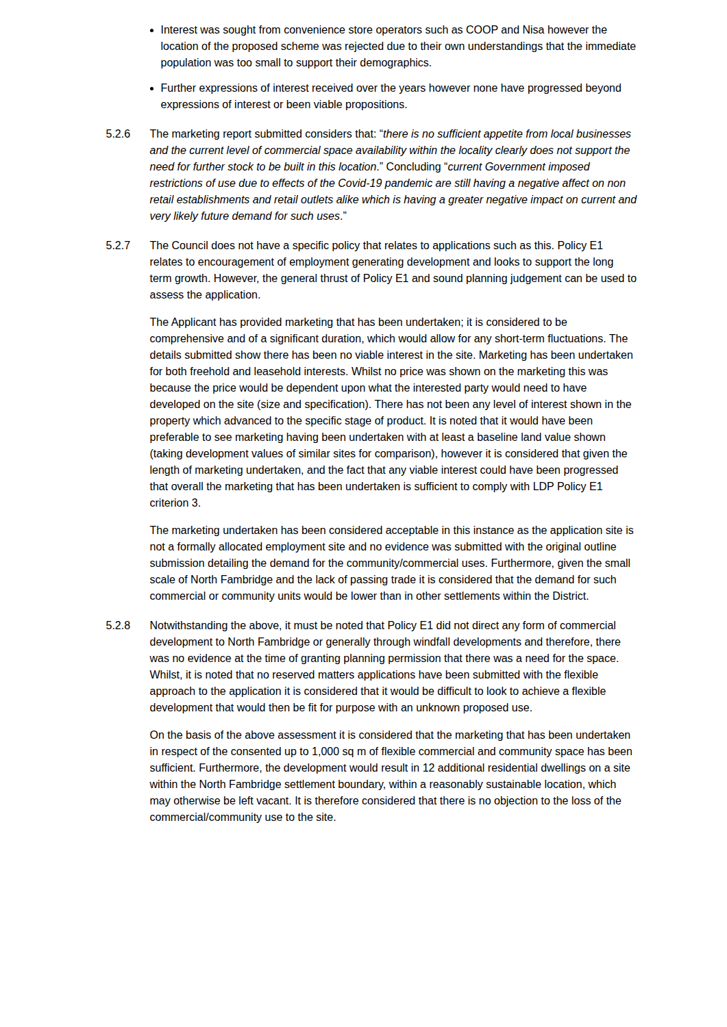Interest was sought from convenience store operators such as COOP and Nisa however the location of the proposed scheme was rejected due to their own understandings that the immediate population was too small to support their demographics.
Further expressions of interest received over the years however none have progressed beyond expressions of interest or been viable propositions.
5.2.6
The marketing report submitted considers that: “there is no sufficient appetite from local businesses and the current level of commercial space availability within the locality clearly does not support the need for further stock to be built in this location.” Concluding “current Government imposed restrictions of use due to effects of the Covid-19 pandemic are still having a negative affect on non retail establishments and retail outlets alike which is having a greater negative impact on current and very likely future demand for such uses.”
5.2.7
The Council does not have a specific policy that relates to applications such as this. Policy E1 relates to encouragement of employment generating development and looks to support the long term growth. However, the general thrust of Policy E1 and sound planning judgement can be used to assess the application.
The Applicant has provided marketing that has been undertaken; it is considered to be comprehensive and of a significant duration, which would allow for any short-term fluctuations. The details submitted show there has been no viable interest in the site. Marketing has been undertaken for both freehold and leasehold interests. Whilst no price was shown on the marketing this was because the price would be dependent upon what the interested party would need to have developed on the site (size and specification). There has not been any level of interest shown in the property which advanced to the specific stage of product. It is noted that it would have been preferable to see marketing having been undertaken with at least a baseline land value shown (taking development values of similar sites for comparison), however it is considered that given the length of marketing undertaken, and the fact that any viable interest could have been progressed that overall the marketing that has been undertaken is sufficient to comply with LDP Policy E1 criterion 3.
The marketing undertaken has been considered acceptable in this instance as the application site is not a formally allocated employment site and no evidence was submitted with the original outline submission detailing the demand for the community/commercial uses. Furthermore, given the small scale of North Fambridge and the lack of passing trade it is considered that the demand for such commercial or community units would be lower than in other settlements within the District.
5.2.8
Notwithstanding the above, it must be noted that Policy E1 did not direct any form of commercial development to North Fambridge or generally through windfall developments and therefore, there was no evidence at the time of granting planning permission that there was a need for the space. Whilst, it is noted that no reserved matters applications have been submitted with the flexible approach to the application it is considered that it would be difficult to look to achieve a flexible development that would then be fit for purpose with an unknown proposed use.
On the basis of the above assessment it is considered that the marketing that has been undertaken in respect of the consented up to 1,000 sq m of flexible commercial and community space has been sufficient. Furthermore, the development would result in 12 additional residential dwellings on a site within the North Fambridge settlement boundary, within a reasonably sustainable location, which may otherwise be left vacant. It is therefore considered that there is no objection to the loss of the commercial/community use to the site.